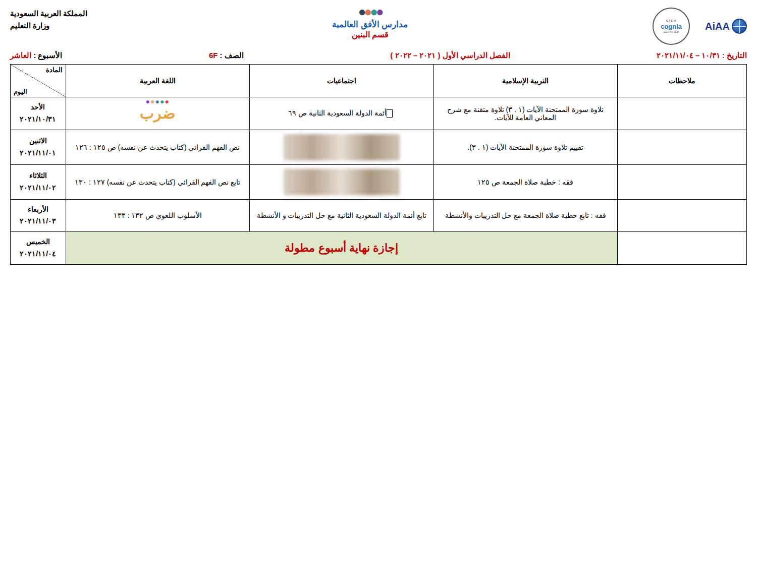AiAA
STEM
cognia
CERTIFIED
●●●●
مدارس الأفق العالمية
قسم البنين
المملكة العربية السعودية
وزارة التعليم
التاريخ : ١٠/٣١ – ٢٠٢١/١١/٠٤
الفصل الدراسي الأول ( ٢٠٢١ – ٢٠٢٢ )
الصف : 6F
الأسبوع : العاشر
| ملاحظات | التربية الإسلامية | اجتماعيات | اللغة العربية | المادة اليوم |
| --- | --- | --- | --- | --- |
| | تلاوة سورة الممتحنة الآيات (١ . ٣) تلاوة متقنة مع شرح المعاني العامة للآيات. | أئمة الدولة السعودية الثانية ص ٦٩ | ● ● ● ● ● ضرب | الأحد ٢٠٢١/١٠/٣١ |
| | تقييم تلاوة سورة الممتحنة الآيات (١ . ٣). | | نص الفهم القرائي (كتاب يتحدث عن نفسه) ص ١٢٥ : ١٢٦ | الاثنين ٢٠٢١/١١/٠١ |
| | فقه : خطبة صلاة الجمعة ص ١٢٥ | | تابع نص الفهم القرائي (كتاب يتحدث عن نفسه) ١٢٧ : ١٣٠ | الثلاثاء ٢٠٢١/١١/٠٢ |
| | فقه : تابع خطبة صلاة الجمعة مع حل التدريبات والأنشطة | تابع أئمة الدولة السعودية الثانية مع حل التدريبات و الأنشطة | الأسلوب اللغوي ص ١٣٢ : ١٣٣ | الأربعاء ٢٠٢١/١١/٠٣ |
| | إجازة نهاية أسبوع مطولة | الخميس ٢٠٢١/١١/٠٤ |